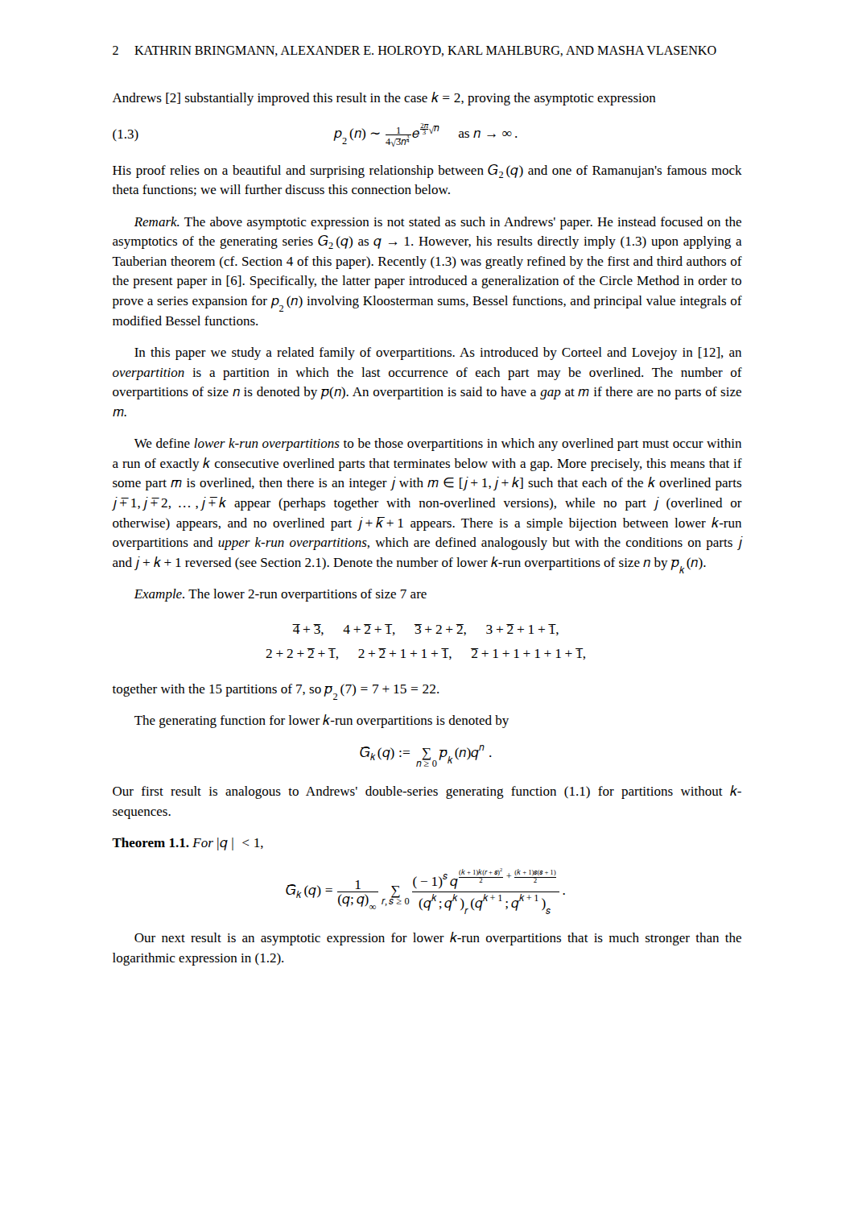2 KATHRIN BRINGMANN, ALEXANDER E. HOLROYD, KARL MAHLBURG, AND MASHA VLASENKO
Andrews [2] substantially improved this result in the case k=2, proving the asymptotic expression
(1.3) p2(n) ∼ 1 43n34 e2π3n as n→∞.
His proof relies on a beautiful and surprising relationship between G2(q) and one of Ramanujan's famous mock theta functions; we will further discuss this connection below.
Remark. The above asymptotic expression is not stated as such in Andrews' paper. He instead focused on the asymptotics of the generating series G2(q) as q→1. However, his results directly imply (1.3) upon applying a Tauberian theorem (cf. Section 4 of this paper). Recently (1.3) was greatly refined by the first and third authors of the present paper in [6]. Specifically, the latter paper introduced a generalization of the Circle Method in order to prove a series expansion for p2(n) involving Kloosterman sums, Bessel functions, and principal value integrals of modified Bessel functions.
In this paper we study a related family of overpartitions. As introduced by Corteel and Lovejoy in [12], an overpartition is a partition in which the last occurrence of each part may be overlined. The number of overpartitions of size n is denoted by p¯(n). An overpartition is said to have a gap at m if there are no parts of size m.
We define lower k-run overpartitions to be those overpartitions in which any overlined part must occur within a run of exactly k consecutive overlined parts that terminates below with a gap. More precisely, this means that if some part m¯ is overlined, then there is an integer j with m∈[j+1,j+k] such that each of the k overlined parts j+1¯,j+2¯,…,j+k¯ appear (perhaps together with non-overlined versions), while no part j (overlined or otherwise) appears, and no overlined part j+k+1¯ appears. There is a simple bijection between lower k-run overpartitions and upper k-run overpartitions, which are defined analogously but with the conditions on parts j and j+k+1 reversed (see Section 2.1). Denote the number of lower k-run overpartitions of size n by p¯k(n).
Example. The lower 2-run overpartitions of size 7 are
4¯+3¯ , 4+2¯+1¯ , 3¯+2+2¯ , 3+2¯+1+1¯ ,
2+2+2¯+1¯ , 2+2¯+1+1+1¯ , 2¯+1+1+1+1+1¯ ,
together with the 15 partitions of 7, so p¯2(7)=7+15=22.
The generating function for lower k-run overpartitions is denoted by
G¯k(q) := ∑n≥0 p¯k(n) qn.
Our first result is analogous to Andrews' double-series generating function (1.1) for partitions without k-sequences.
Theorem 1.1. For |q|<1,
G¯k(q) = 1 (q;q)∞ ∑r,s≥0 (−1)s q (k+1)k(r+s)22 + (k+1)s(s+1)2 (qk;qk)r (qk+1;qk+1)s .
Our next result is an asymptotic expression for lower k-run overpartitions that is much stronger than the logarithmic expression in (1.2).